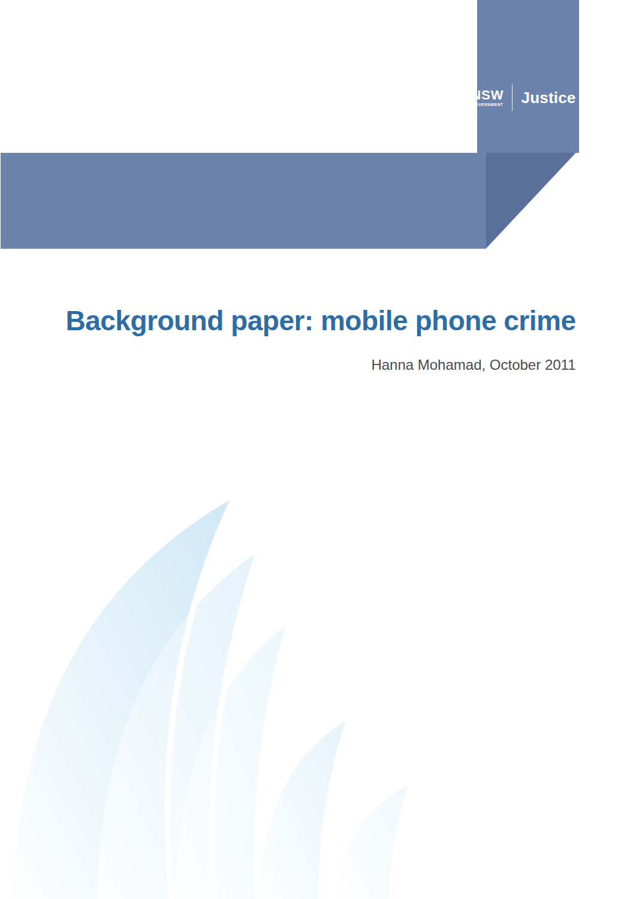NSW GOVERNMENT
Justice
Background paper: mobile phone crime
Hanna Mohamad, October 2011